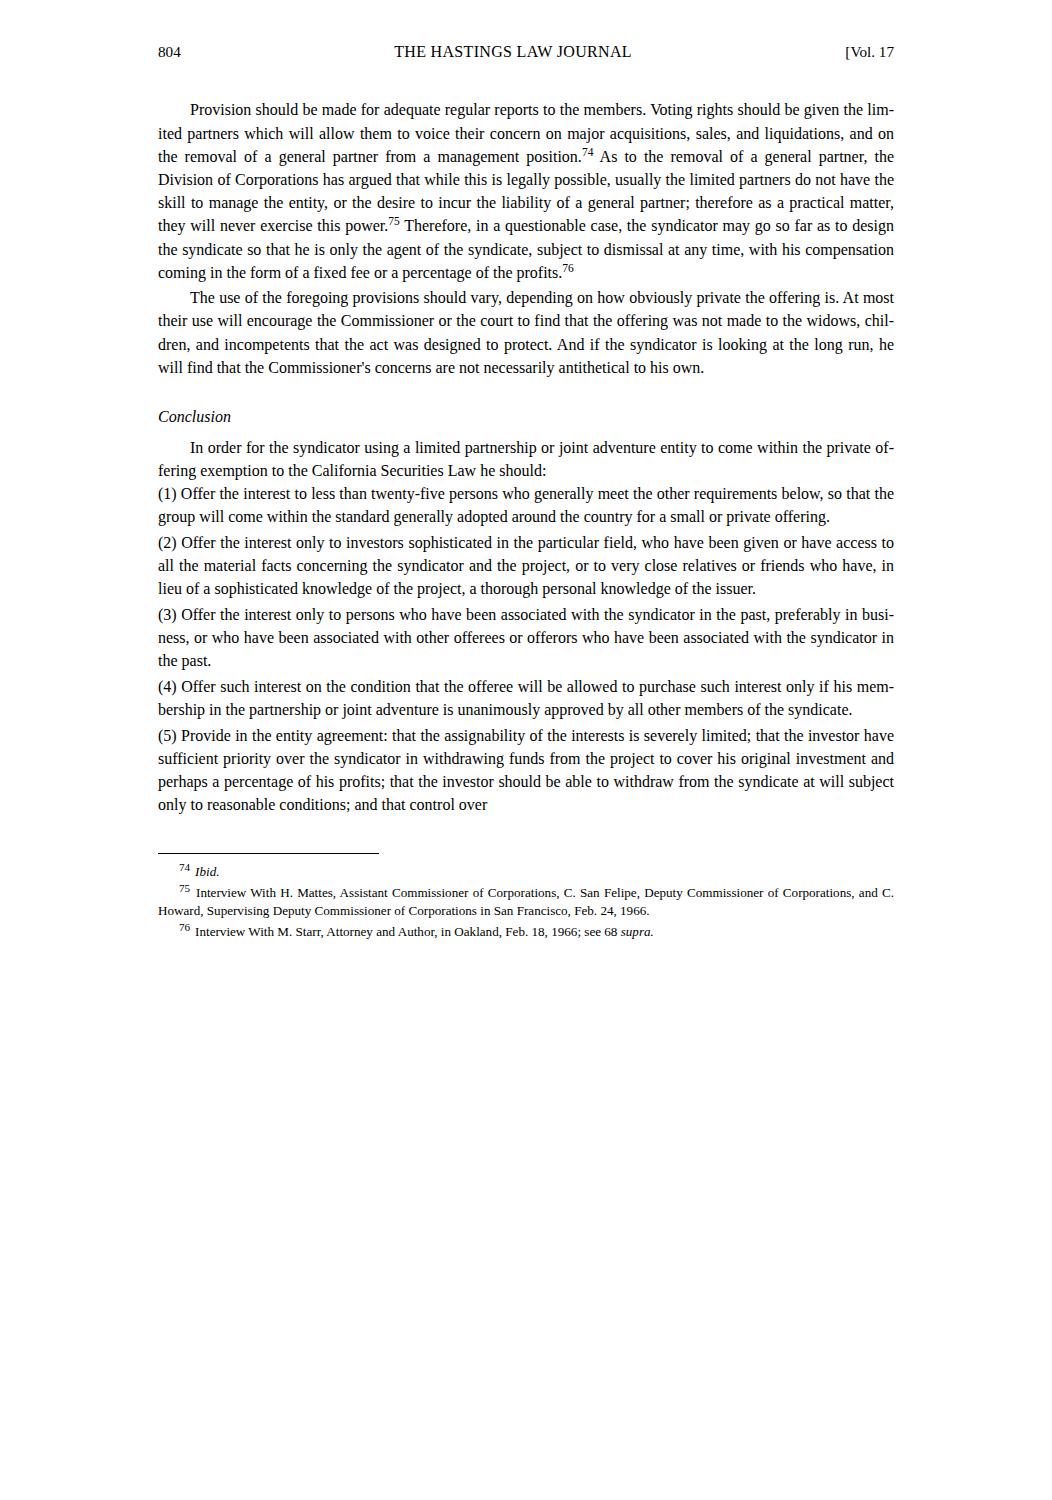804 THE HASTINGS LAW JOURNAL [Vol. 17
Provision should be made for adequate regular reports to the members. Voting rights should be given the limited partners which will allow them to voice their concern on major acquisitions, sales, and liquidations, and on the removal of a general partner from a management position.74 As to the removal of a general partner, the Division of Corporations has argued that while this is legally possible, usually the limited partners do not have the skill to manage the entity, or the desire to incur the liability of a general partner; therefore as a practical matter, they will never exercise this power.75 Therefore, in a questionable case, the syndicator may go so far as to design the syndicate so that he is only the agent of the syndicate, subject to dismissal at any time, with his compensation coming in the form of a fixed fee or a percentage of the profits.76
The use of the foregoing provisions should vary, depending on how obviously private the offering is. At most their use will encourage the Commissioner or the court to find that the offering was not made to the widows, children, and incompetents that the act was designed to protect. And if the syndicator is looking at the long run, he will find that the Commissioner's concerns are not necessarily antithetical to his own.
Conclusion
In order for the syndicator using a limited partnership or joint adventure entity to come within the private offering exemption to the California Securities Law he should:
(1) Offer the interest to less than twenty-five persons who generally meet the other requirements below, so that the group will come within the standard generally adopted around the country for a small or private offering.
(2) Offer the interest only to investors sophisticated in the particular field, who have been given or have access to all the material facts concerning the syndicator and the project, or to very close relatives or friends who have, in lieu of a sophisticated knowledge of the project, a thorough personal knowledge of the issuer.
(3) Offer the interest only to persons who have been associated with the syndicator in the past, preferably in business, or who have been associated with other offerees or offerors who have been associated with the syndicator in the past.
(4) Offer such interest on the condition that the offeree will be allowed to purchase such interest only if his membership in the partnership or joint adventure is unanimously approved by all other members of the syndicate.
(5) Provide in the entity agreement: that the assignability of the interests is severely limited; that the investor have sufficient priority over the syndicator in withdrawing funds from the project to cover his original investment and perhaps a percentage of his profits; that the investor should be able to withdraw from the syndicate at will subject only to reasonable conditions; and that control over
74 Ibid.
75 Interview With H. Mattes, Assistant Commissioner of Corporations, C. San Felipe, Deputy Commissioner of Corporations, and C. Howard, Supervising Deputy Commissioner of Corporations in San Francisco, Feb. 24, 1966.
76 Interview With M. Starr, Attorney and Author, in Oakland, Feb. 18, 1966; see 68 supra.